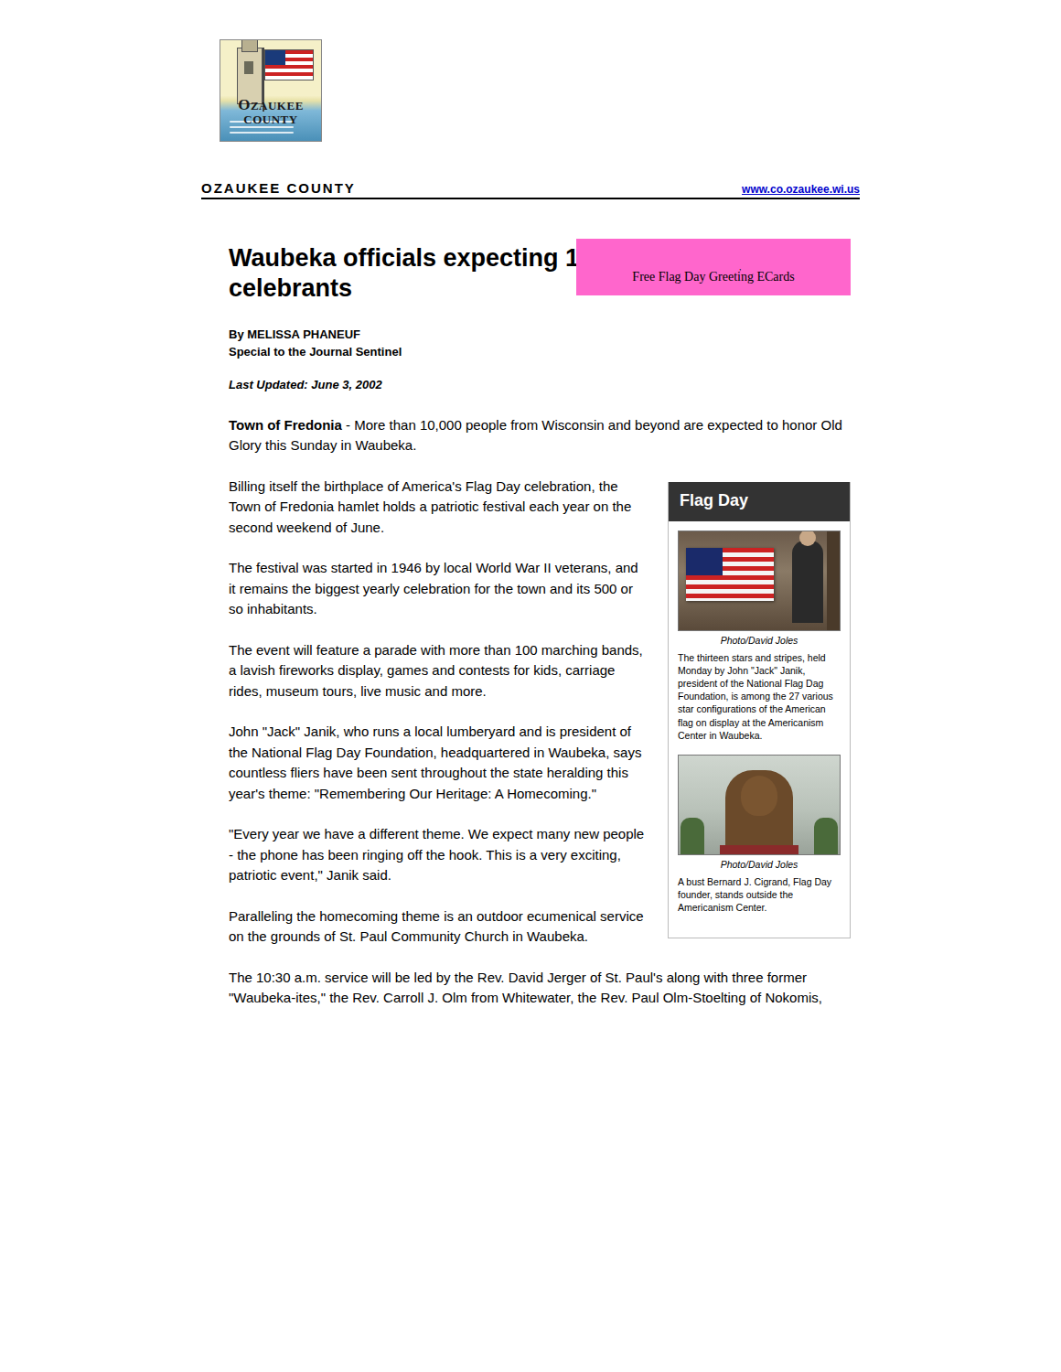OZAUKEE
COUNTY
OZAUKEE COUNTY
www.co.ozaukee.wi.us
Waubeka officials expecting 10,000 Flag Day celebrants
,
Free Flag Day Greeting ECards
By MELISSA PHANEUF
Special to the Journal Sentinel
Last Updated: June 3, 2002
Town of Fredonia - More than 10,000 people from Wisconsin and beyond are expected to honor Old Glory this Sunday in Waubeka.
Flag Day
Photo/David Joles
The thirteen stars and stripes, held Monday by John "Jack" Janik, president of the National Flag Dag Foundation, is among the 27 various star configurations of the American flag on display at the Americanism Center in Waubeka.
Photo/David Joles
A bust Bernard J. Cigrand, Flag Day founder, stands outside the Americanism Center.
Billing itself the birthplace of America's Flag Day celebration, the Town of Fredonia hamlet holds a patriotic festival each year on the second weekend of June.
The festival was started in 1946 by local World War II veterans, and it remains the biggest yearly celebration for the town and its 500 or so inhabitants.
The event will feature a parade with more than 100 marching bands, a lavish fireworks display, games and contests for kids, carriage rides, museum tours, live music and more.
John "Jack" Janik, who runs a local lumberyard and is president of the National Flag Day Foundation, headquartered in Waubeka, says countless fliers have been sent throughout the state heralding this year's theme: "Remembering Our Heritage: A Homecoming."
"Every year we have a different theme. We expect many new people - the phone has been ringing off the hook. This is a very exciting, patriotic event," Janik said.
Paralleling the homecoming theme is an outdoor ecumenical service on the grounds of St. Paul Community Church in Waubeka.
The 10:30 a.m. service will be led by the Rev. David Jerger of St. Paul's along with three former "Waubeka-ites," the Rev. Carroll J. Olm from Whitewater, the Rev. Paul Olm-Stoelting of Nokomis,